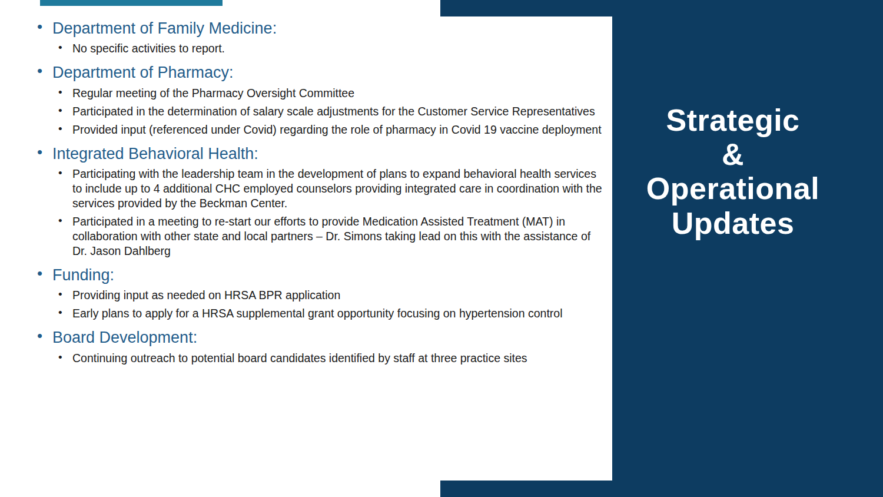Strategic
&
Operational
Updates
Department of Family Medicine:
No specific activities to report.
Department of Pharmacy:
Regular meeting of the Pharmacy Oversight Committee
Participated in the determination of salary scale adjustments for the Customer Service Representatives
Provided input (referenced under Covid) regarding the role of pharmacy in Covid 19 vaccine deployment
Integrated Behavioral Health:
Participating with the leadership team in the development of plans to expand behavioral health services to include up to 4 additional CHC employed counselors providing integrated care in coordination with the services provided by the Beckman Center.
Participated in a meeting to re-start our efforts to provide Medication Assisted Treatment (MAT) in collaboration with other state and local partners – Dr. Simons taking lead on this with the assistance of Dr. Jason Dahlberg
Funding:
Providing input as needed on HRSA BPR application
Early plans to apply for a HRSA supplemental grant opportunity focusing on hypertension control
Board Development:
Continuing outreach to potential board candidates identified by staff at three practice sites